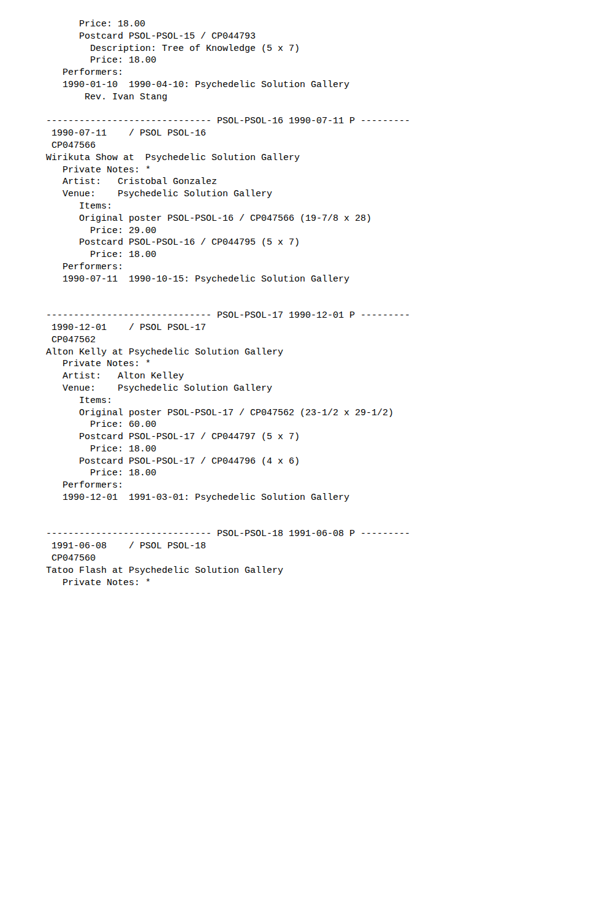Price: 18.00
      Postcard PSOL-PSOL-15 / CP044793
        Description: Tree of Knowledge (5 x 7)
        Price: 18.00
   Performers:
   1990-01-10  1990-04-10: Psychedelic Solution Gallery
       Rev. Ivan Stang

------------------------------ PSOL-PSOL-16 1990-07-11 P ---------
 1990-07-11    / PSOL PSOL-16
 CP047566
Wirikuta Show at  Psychedelic Solution Gallery
   Private Notes: *
   Artist:   Cristobal Gonzalez
   Venue:    Psychedelic Solution Gallery
      Items:
      Original poster PSOL-PSOL-16 / CP047566 (19-7/8 x 28)
        Price: 29.00
      Postcard PSOL-PSOL-16 / CP044795 (5 x 7)
        Price: 18.00
   Performers:
   1990-07-11  1990-10-15: Psychedelic Solution Gallery


------------------------------ PSOL-PSOL-17 1990-12-01 P ---------
 1990-12-01    / PSOL PSOL-17
 CP047562
Alton Kelly at Psychedelic Solution Gallery
   Private Notes: *
   Artist:   Alton Kelley
   Venue:    Psychedelic Solution Gallery
      Items:
      Original poster PSOL-PSOL-17 / CP047562 (23-1/2 x 29-1/2)
        Price: 60.00
      Postcard PSOL-PSOL-17 / CP044797 (5 x 7)
        Price: 18.00
      Postcard PSOL-PSOL-17 / CP044796 (4 x 6)
        Price: 18.00
   Performers:
   1990-12-01  1991-03-01: Psychedelic Solution Gallery


------------------------------ PSOL-PSOL-18 1991-06-08 P ---------
 1991-06-08    / PSOL PSOL-18
 CP047560
Tatoo Flash at Psychedelic Solution Gallery
   Private Notes: *